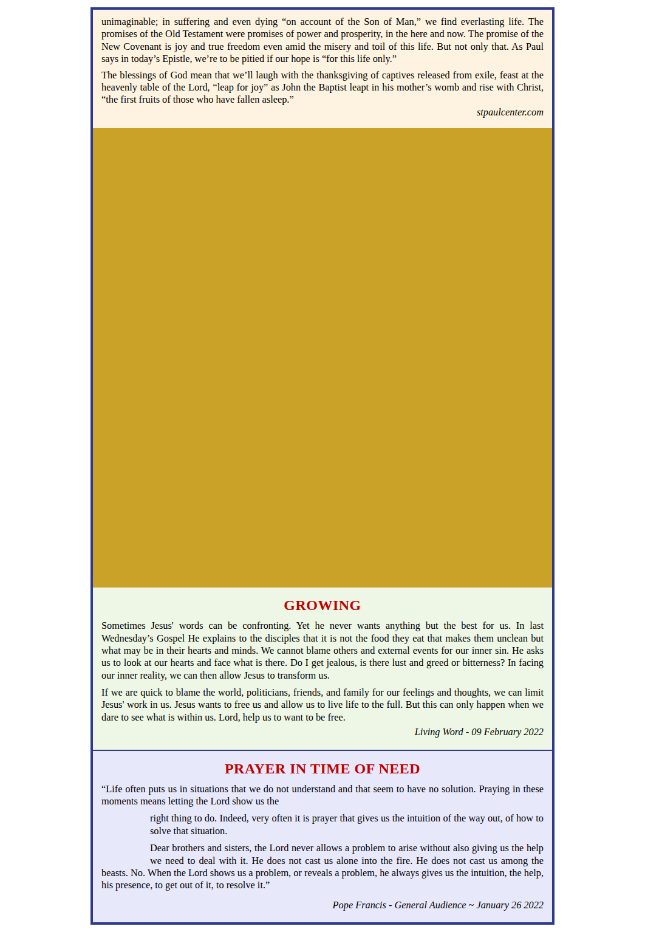unimaginable; in suffering and even dying “on account of the Son of Man,” we find everlasting life. The promises of the Old Testament were promises of power and prosperity, in the here and now. The promise of the New Covenant is joy and true freedom even amid the misery and toil of this life. But not only that. As Paul says in today’s Epistle, we’re to be pitied if our hope is “for this life only.”
The blessings of God mean that we’ll laugh with the thanksgiving of captives released from exile, feast at the heavenly table of the Lord, “leap for joy” as John the Baptist leapt in his mother’s womb and rise with Christ, “the first fruits of those who have fallen asleep.” stpaulcenter.com
GROWING
Sometimes Jesus' words can be confronting. Yet he never wants anything but the best for us. In last Wednesday’s Gospel He explains to the disciples that it is not the food they eat that makes them unclean but what may be in their hearts and minds. We cannot blame others and external events for our inner sin. He asks us to look at our hearts and face what is there. Do I get jealous, is there lust and greed or bitterness? In facing our inner reality, we can then allow Jesus to transform us.
If we are quick to blame the world, politicians, friends, and family for our feelings and thoughts, we can limit Jesus' work in us. Jesus wants to free us and allow us to live life to the full. But this can only happen when we dare to see what is within us. Lord, help us to want to be free. Living Word - 09 February 2022
PRAYER IN TIME OF NEED
“Life often puts us in situations that we do not understand and that seem to have no solution. Praying in these moments means letting the Lord show us the
right thing to do. Indeed, very often it is prayer that gives us the intuition of the way out, of how to solve that situation.
Dear brothers and sisters, the Lord never allows a problem to arise without also giving us the help we need to deal with it. He does not cast us alone into the fire. He does not cast us among the beasts. No. When the Lord shows us a problem, or reveals a problem, he always gives us the intuition, the help, his presence, to get out of it, to resolve it.”
Pope Francis - General Audience ~ January 26 2022